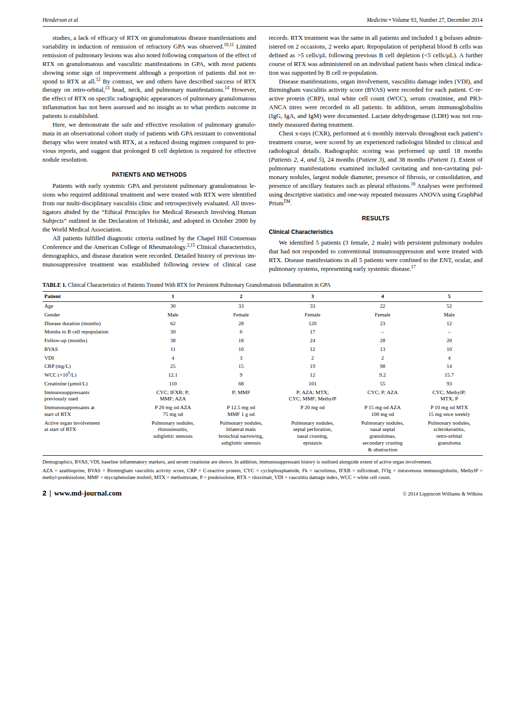Henderson et al
Medicine • Volume 93, Number 27, December 2014
studies, a lack of efficacy of RTX on granulomatous disease manifestations and variability in induction of remission of refractory GPA was observed.10,11 Limited remission of pulmonary lesions was also noted following comparison of the effect of RTX on granulomatous and vasculitic manifestations in GPA, with most patients showing some sign of improvement although a proportion of patients did not respond to RTX at all.12 By contrast, we and others have described success of RTX therapy on retro-orbital,13 head, neck, and pulmonary manifestations.14 However, the effect of RTX on specific radiographic appearances of pulmonary granulomatous inflammation has not been assessed and no insight as to what predicts outcome in patients is established.
Here, we demonstrate the safe and effective resolution of pulmonary granulomata in an observational cohort study of patients with GPA resistant to conventional therapy who were treated with RTX, at a reduced dosing regimen compared to previous reports, and suggest that prolonged B cell depletion is required for effective nodule resolution.
Patients and Methods
Patients with early systemic GPA and persistent pulmonary granulomatous lesions who required additional treatment and were treated with RTX were identified from our multi-disciplinary vasculitis clinic and retrospectively evaluated. All investigators abided by the “Ethical Principles for Medical Research Involving Human Subjects” outlined in the Declaration of Helsinki, and adopted in October 2000 by the World Medical Association.
All patients fulfilled diagnostic criteria outlined by the Chapel Hill Consensus Conference and the American College of Rheumatology.2,15 Clinical characteristics, demographics, and disease duration were recorded. Detailed history of previous immunosuppressive treatment was established following review of clinical case records. RTX treatment was the same in all patients and included 1 g boluses administered on 2 occasions, 2 weeks apart. Repopulation of peripheral blood B cells was defined as >5 cells/µL following previous B cell depletion (<5 cells/µL). A further course of RTX was administered on an individual patient basis when clinical indication was supported by B cell re-population.
Disease manifestations, organ involvement, vasculitis damage index (VDI), and Birmingham vasculitis activity score (BVAS) were recorded for each patient. C-reactive protein (CRP), total white cell count (WCC), serum creatinine, and PR3-ANCA titres were recorded in all patients. In addition, serum immunoglobulins (IgG, IgA, and IgM) were documented. Lactate dehydrogenase (LDH) was not routinely measured during treatment.
Chest x-rays (CXR), performed at 6 monthly intervals throughout each patient’s treatment course, were scored by an experienced radiologist blinded to clinical and radiological details. Radiographic scoring was performed up until 18 months (Patients 2, 4, and 5), 24 months (Patient 3), and 38 months (Patient 1). Extent of pulmonary manifestations examined included cavitating and non-cavitating pulmonary nodules, largest nodule diameter, presence of fibrosis, or consolidation, and presence of ancillary features such as pleural effusions.16 Analyses were performed using descriptive statistics and one-way repeated measures ANOVA using GraphPad PrismTM.
Results
Clinical Characteristics
We identified 5 patients (3 female, 2 male) with persistent pulmonary nodules that had not responded to conventional immunosuppression and were treated with RTX. Disease manifestations in all 5 patients were confined to the ENT, ocular, and pulmonary systems, representing early systemic disease.17
TABLE 1. Clinical Characteristics of Patients Treated With RTX for Persistent Pulmonary Granulomatosis Inflammation in GPA
| Patient | 1 | 2 | 3 | 4 | 5 |
| --- | --- | --- | --- | --- | --- |
| Age | 30 | 33 | 33 | 22 | 52 |
| Gender | Male | Female | Female | Female | Male |
| Disease duration (months) | 62 | 28 | 120 | 23 | 12 |
| Months to B cell repopulation | 30 | 6 | 17 | – | – |
| Follow-up (months) | 38 | 18 | 24 | 28 | 20 |
| BVAS | 11 | 10 | 12 | 13 | 10 |
| VDI | 4 | 3 | 2 | 2 | 4 |
| CRP (mg/L) | 25 | 15 | 19 | 98 | 14 |
| WCC (×10 9 /L) | 12.1 | 9 | 12 | 9.2 | 15.7 |
| Creatinine (µmol/L) | 110 | 68 | 101 | 55 | 93 |
| Immunosuppressants previously used | CYC; IFXB; P; MMF; AZA | P; MMF | P; AZA; MTX; CYC; MMF; MethylP | CYC; P; AZA | CYC; MethylP; MTX; P |
| Immunosuppressants at start of RTX | P 20 mg od AZA 75 mg od | P 12.5 mg od MMF 1 g od | P 20 mg od | P 15 mg od AZA 100 mg od | P 10 mg od MTX 15 mg once weekly |
| Active organ involvement at start of RTX | Pulmonary nodules, rhinosinusitis, subglottic stenosis | Pulmonary nodules, bilateral main bronchial narrowing, subglottic stenosis | Pulmonary nodules, septal perforation, nasal crusting, epistaxis | Pulmonary nodules, nasal septal granulomas, secondary crusting & obstruction | Pulmonary nodules, sclerokeratitis, retro-orbital granuloma |
Demographics, BVAS, VDI, baseline inflammatory markers, and serum creatinine are shown. In addition, immunosuppressant history is outlined alongside extent of active organ involvement.
AZA = azathioprine, BVAS = Birmingham vasculitis activity score, CRP = C-reactive protein, CYC = cyclophosphamide, Fk = tacrolimus, IFXB = infliximab, IVIg = intravenous immunoglobulin, MethylP = methyl-prednisolone, MMF = mycophenolate mofetil, MTX = methotrexate, P = prednisolone, RTX = rituximab, VDI = vasculitis damage index, WCC = white cell count.
2|www.md-journal.com
© 2014 Lippincott Williams & Wilkins